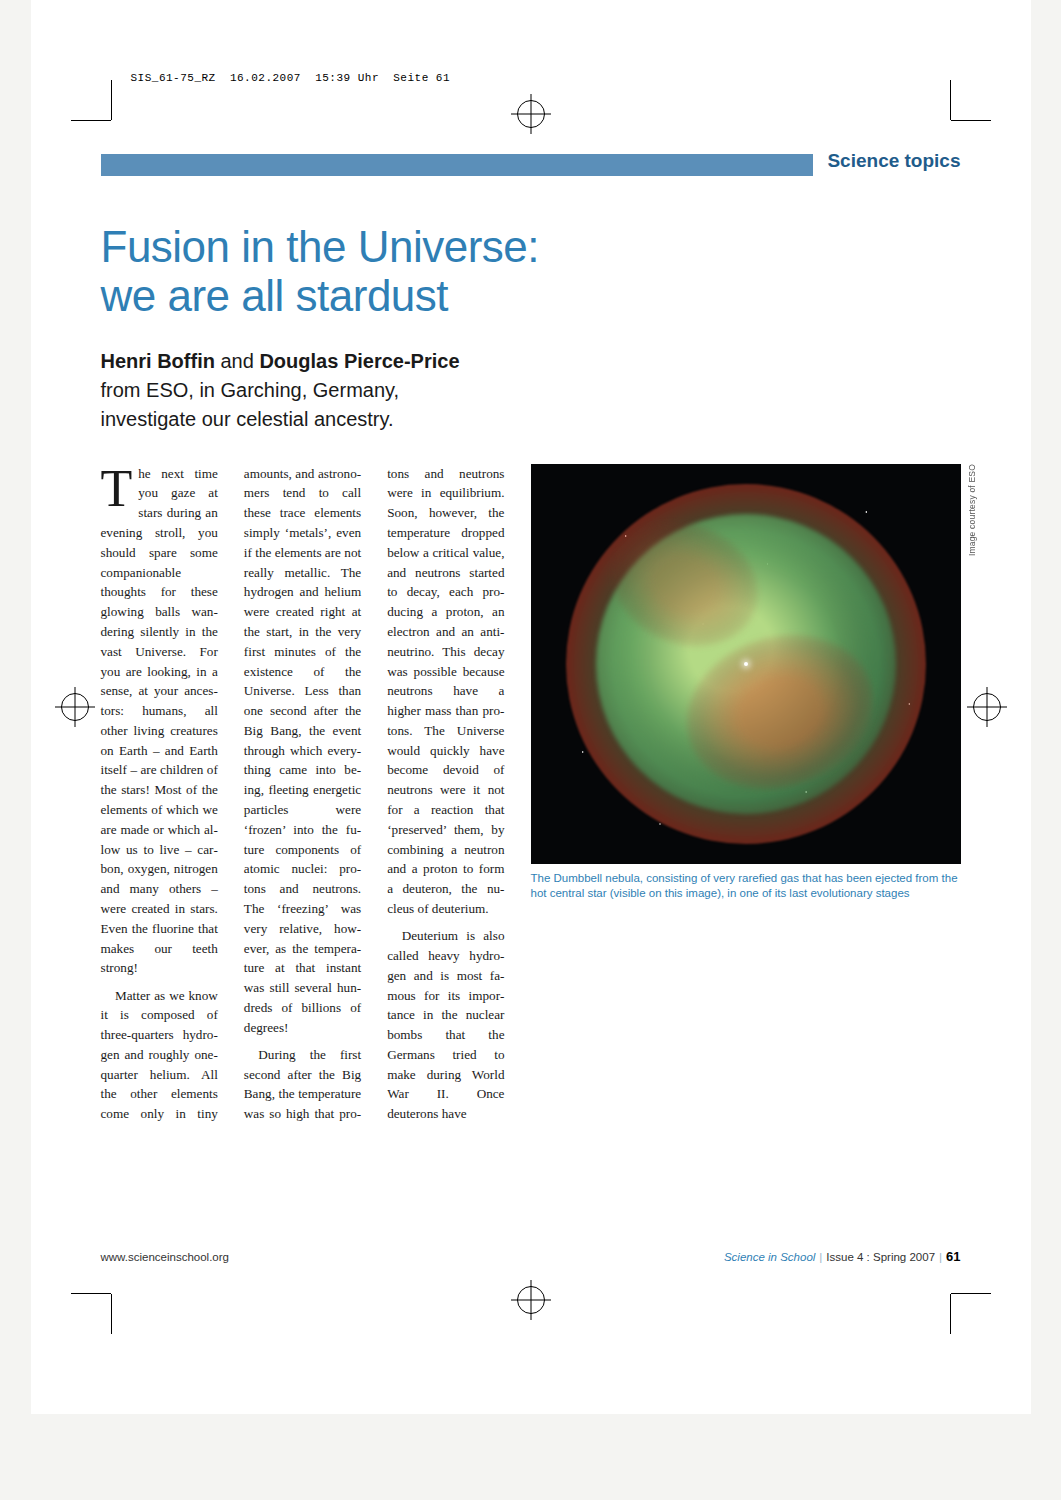SIS_61-75_RZ 16.02.2007 15:39 Uhr Seite 61
Science topics
Fusion in the Universe:
we are all stardust
Henri Boffin and Douglas Pierce-Price
from ESO, in Garching, Germany,
investigate our celestial ancestry.
Image courtesy of ESO
The Dumbbell nebula, consisting of very rarefied gas that has been ejected from the hot central star (visible on this image), in one of its last evolutionary stages
The next time you gaze at stars during an evening stroll, you should spare some companionable thoughts for these glowing balls wandering silently in the vast Universe. For you are looking, in a sense, at your ancestors: humans, all other living creatures on Earth – and Earth itself – are children of the stars! Most of the elements of which we are made or which allow us to live – carbon, oxygen, nitrogen and many others – were created in stars. Even the fluorine that makes our teeth strong!
Matter as we know it is composed of three-quarters hydrogen and roughly one-quarter helium. All the other elements come only in tiny amounts, and astronomers tend to call these trace elements simply ‘metals’, even if the elements are not really metallic. The hydrogen and helium were created right at the start, in the very first minutes of the existence of the Universe. Less than one second after the Big Bang, the event through which everything came into being, fleeting energetic particles were ‘frozen’ into the future components of atomic nuclei: protons and neutrons. The ‘freezing’ was very relative, however, as the temperature at that instant was still several hundreds of billions of degrees!
During the first second after the Big Bang, the temperature was so high that protons and neutrons were in equilibrium. Soon, however, the temperature dropped below a critical value, and neutrons started to decay, each producing a proton, an electron and an anti-neutrino. This decay was possible because neutrons have a higher mass than protons. The Universe would quickly have become devoid of neutrons were it not for a reaction that ‘preserved’ them, by combining a neutron and a proton to form a deuteron, the nucleus of deuterium.
Deuterium is also called heavy hydrogen and is most famous for its importance in the nuclear bombs that the Germans tried to make during World War II. Once deuterons have
www.scienceinschool.org
Science in School|Issue 4 : Spring 2007|61